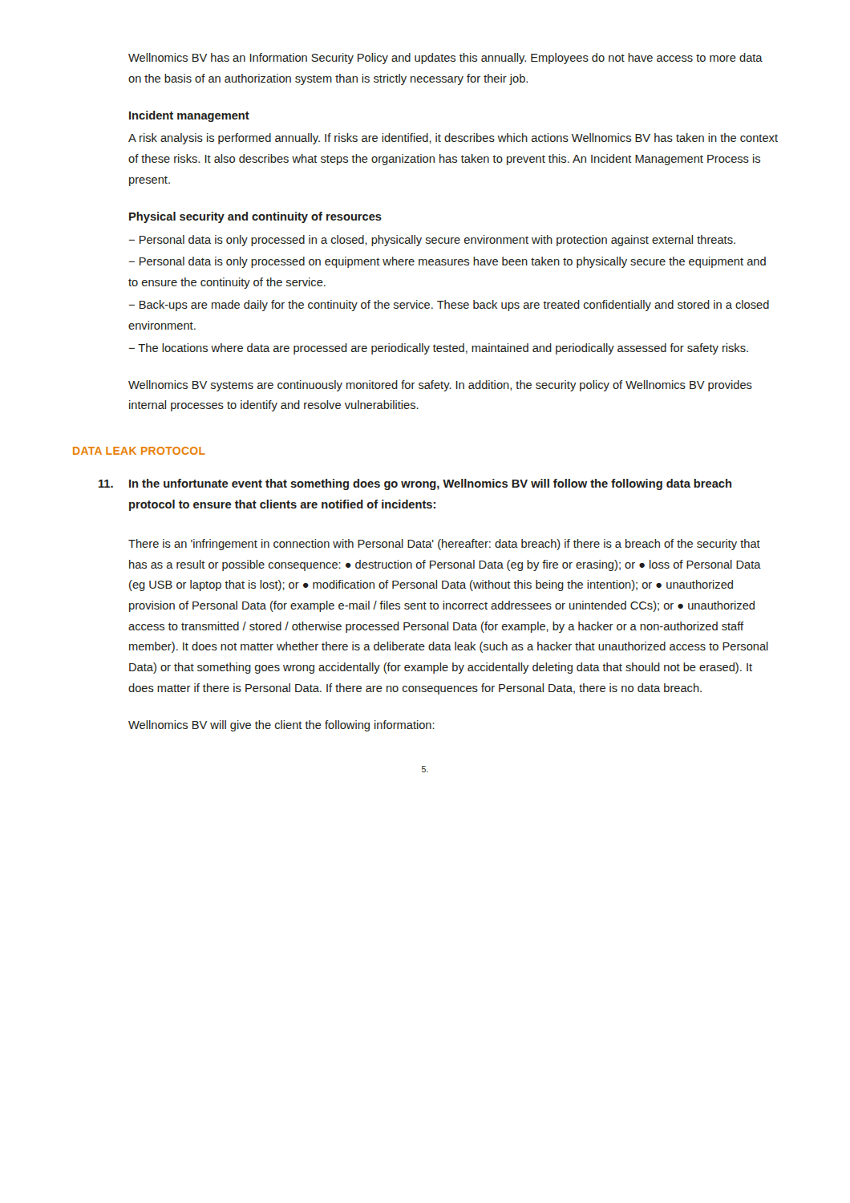Wellnomics BV has an Information Security Policy and updates this annually. Employees do not have access to more data on the basis of an authorization system than is strictly necessary for their job.
Incident management
A risk analysis is performed annually. If risks are identified, it describes which actions Wellnomics BV has taken in the context of these risks. It also describes what steps the organization has taken to prevent this. An Incident Management Process is present.
Physical security and continuity of resources
− Personal data is only processed in a closed, physically secure environment with protection against external threats.
− Personal data is only processed on equipment where measures have been taken to physically secure the equipment and to ensure the continuity of the service.
− Back-ups are made daily for the continuity of the service. These back ups are treated confidentially and stored in a closed environment.
− The locations where data are processed are periodically tested, maintained and periodically assessed for safety risks.
Wellnomics BV systems are continuously monitored for safety. In addition, the security policy of Wellnomics BV provides internal processes to identify and resolve vulnerabilities.
DATA LEAK PROTOCOL
11. In the unfortunate event that something does go wrong, Wellnomics BV will follow the following data breach protocol to ensure that clients are notified of incidents:
There is an 'infringement in connection with Personal Data' (hereafter: data breach) if there is a breach of the security that has as a result or possible consequence: ● destruction of Personal Data (eg by fire or erasing); or ● loss of Personal Data (eg USB or laptop that is lost); or ● modification of Personal Data (without this being the intention); or ● unauthorized provision of Personal Data (for example e-mail / files sent to incorrect addressees or unintended CCs); or ● unauthorized access to transmitted / stored / otherwise processed Personal Data (for example, by a hacker or a non-authorized staff member). It does not matter whether there is a deliberate data leak (such as a hacker that unauthorized access to Personal Data) or that something goes wrong accidentally (for example by accidentally deleting data that should not be erased). It does matter if there is Personal Data. If there are no consequences for Personal Data, there is no data breach.
Wellnomics BV will give the client the following information:
5.